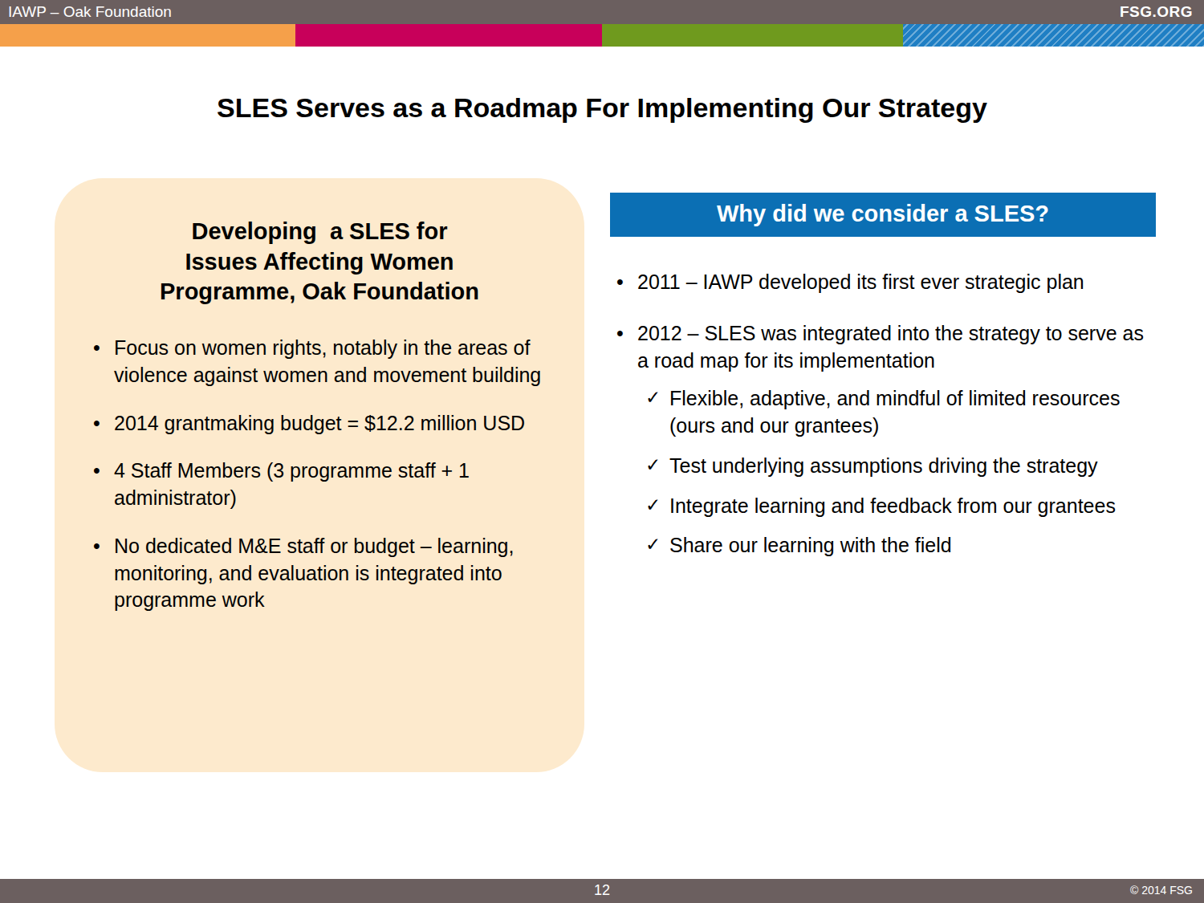IAWP – Oak Foundation FSG.ORG
SLES Serves as a Roadmap For Implementing Our Strategy
Developing a SLES for
Issues Affecting Women
Programme, Oak Foundation
Focus on women rights, notably in the areas of violence against women and movement building
2014 grantmaking budget = $12.2 million USD
4 Staff Members (3 programme staff + 1 administrator)
No dedicated M&E staff or budget – learning, monitoring, and evaluation is integrated into programme work
Why did we consider a SLES?
2011 – IAWP developed its first ever strategic plan
2012 – SLES was integrated into the strategy to serve as a road map for its implementation
Flexible, adaptive, and mindful of limited resources (ours and our grantees)
Test underlying assumptions driving the strategy
Integrate learning and feedback from our grantees
Share our learning with the field
12 © 2014 FSG